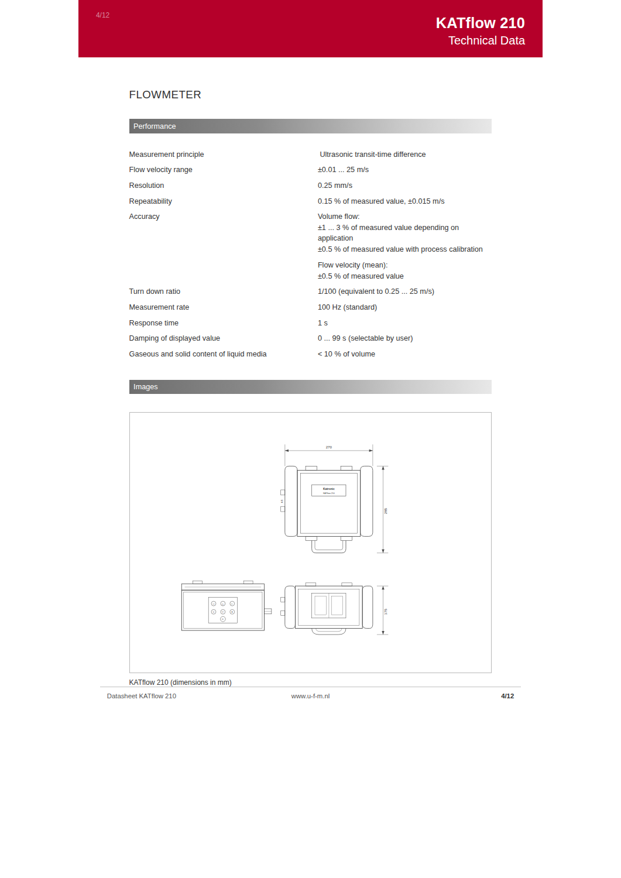4/12
KATflow 210
Technical Data
FLOWMETER
Performance
| Measurement principle | Ultrasonic transit-time difference |
| Flow velocity range | ±0.01 ... 25 m/s |
| Resolution | 0.25 mm/s |
| Repeatability | 0.15 % of measured value, ±0.015 m/s |
| Accuracy | Volume flow: ±1 ... 3 % of measured value depending on application ±0.5 % of measured value with process calibration Flow velocity (mean): ±0.5 % of measured value |
| Turn down ratio | 1/100 (equivalent to 0.25 ... 25 m/s) |
| Measurement rate | 100 Hz (standard) |
| Response time | 1 s |
| Damping of displayed value | 0 ... 99 s (selectable by user) |
| Gaseous and solid content of liquid media | < 10 % of volume |
Images
270 Katronic KATflow 210 A B 285 ◁ △ ▷ C ▽ E ⏻ 175
KATflow 210 (dimensions in mm)
Datasheet KATflow 210
www.u-f-m.nl
4/12